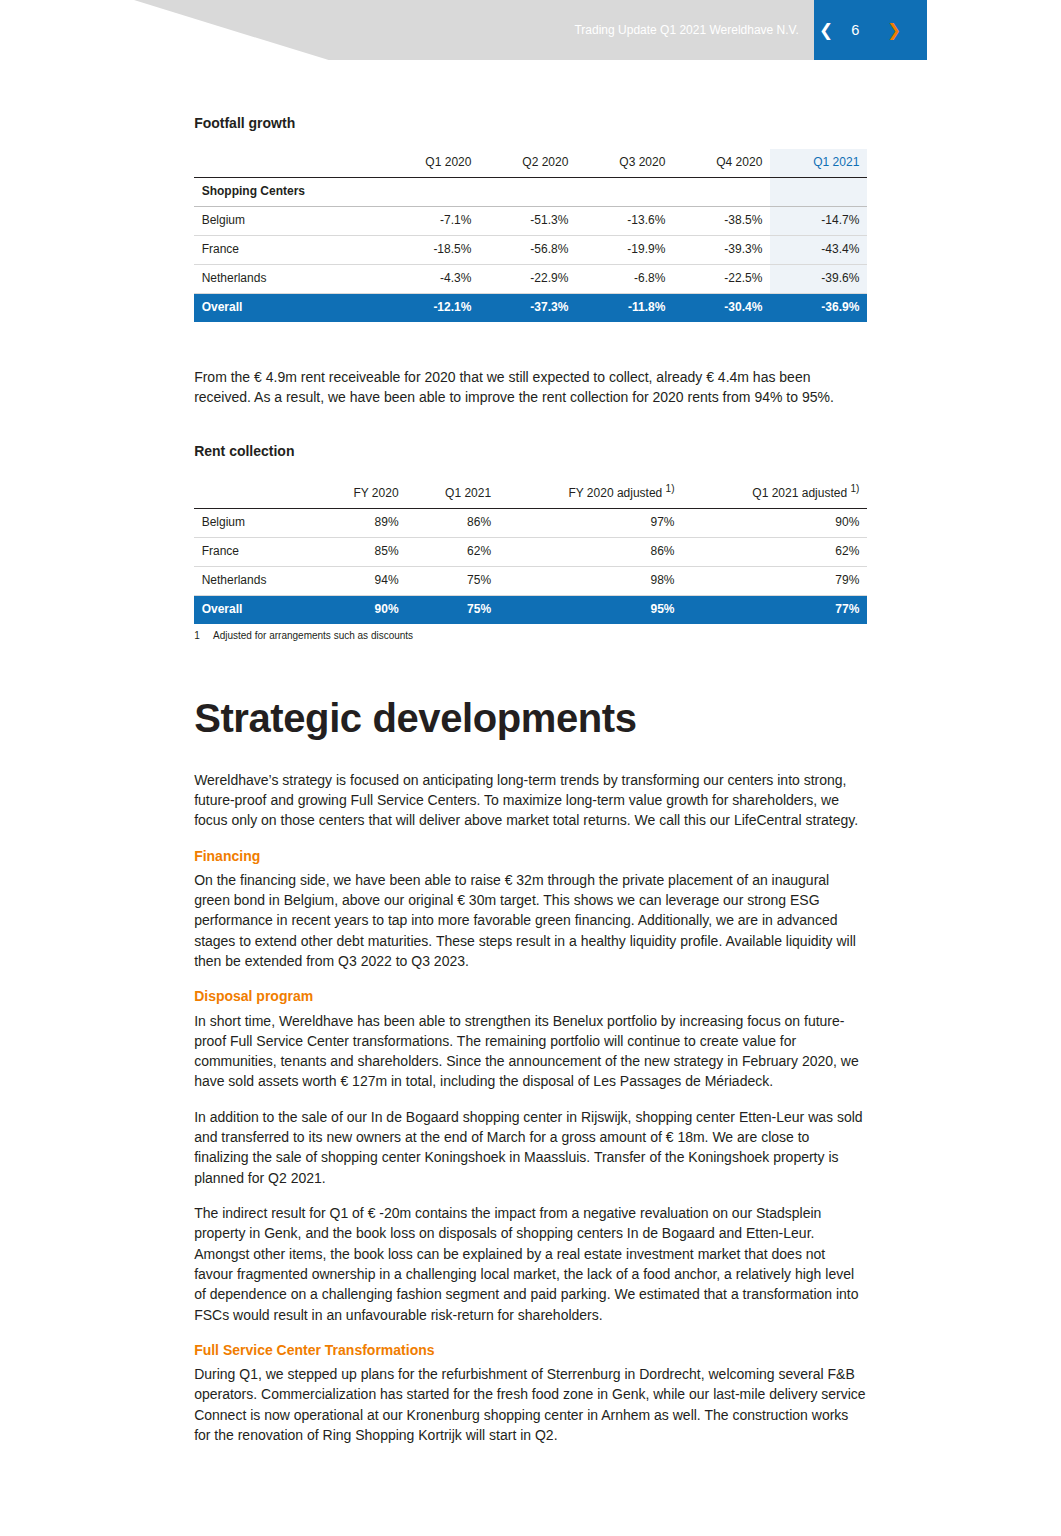Trading Update Q1 2021 Wereldhave N.V.
❮
6
❯
Footfall growth
| | Q1 2020 | Q2 2020 | Q3 2020 | Q4 2020 | Q1 2021 |
| --- | --- | --- | --- | --- | --- |
| Shopping Centers | | | | | |
| Belgium | -7.1% | -51.3% | -13.6% | -38.5% | -14.7% |
| France | -18.5% | -56.8% | -19.9% | -39.3% | -43.4% |
| Netherlands | -4.3% | -22.9% | -6.8% | -22.5% | -39.6% |
| Overall | -12.1% | -37.3% | -11.8% | -30.4% | -36.9% |
From the € 4.9m rent receiveable for 2020 that we still expected to collect, already € 4.4m has been received. As a result, we have been able to improve the rent collection for 2020 rents from 94% to 95%.
Rent collection
| | FY 2020 | Q1 2021 | FY 2020 adjusted 1) | Q1 2021 adjusted 1) |
| --- | --- | --- | --- | --- |
| Belgium | 89% | 86% | 97% | 90% |
| France | 85% | 62% | 86% | 62% |
| Netherlands | 94% | 75% | 98% | 79% |
| Overall | 90% | 75% | 95% | 77% |
1 Adjusted for arrangements such as discounts
Strategic developments
Wereldhave’s strategy is focused on anticipating long-term trends by transforming our centers into strong, future-proof and growing Full Service Centers. To maximize long-term value growth for shareholders, we focus only on those centers that will deliver above market total returns. We call this our LifeCentral strategy.
Financing
On the financing side, we have been able to raise € 32m through the private placement of an inaugural green bond in Belgium, above our original € 30m target. This shows we can leverage our strong ESG performance in recent years to tap into more favorable green financing. Additionally, we are in advanced stages to extend other debt maturities. These steps result in a healthy liquidity profile. Available liquidity will then be extended from Q3 2022 to Q3 2023.
Disposal program
In short time, Wereldhave has been able to strengthen its Benelux portfolio by increasing focus on future-proof Full Service Center transformations. The remaining portfolio will continue to create value for communities, tenants and shareholders. Since the announcement of the new strategy in February 2020, we have sold assets worth € 127m in total, including the disposal of Les Passages de Mériadeck.
In addition to the sale of our In de Bogaard shopping center in Rijswijk, shopping center Etten-Leur was sold and transferred to its new owners at the end of March for a gross amount of € 18m. We are close to finalizing the sale of shopping center Koningshoek in Maassluis. Transfer of the Koningshoek property is planned for Q2 2021.
The indirect result for Q1 of € -20m contains the impact from a negative revaluation on our Stadsplein property in Genk, and the book loss on disposals of shopping centers In de Bogaard and Etten-Leur. Amongst other items, the book loss can be explained by a real estate investment market that does not favour fragmented ownership in a challenging local market, the lack of a food anchor, a relatively high level of dependence on a challenging fashion segment and paid parking. We estimated that a transformation into FSCs would result in an unfavourable risk-return for shareholders.
Full Service Center Transformations
During Q1, we stepped up plans for the refurbishment of Sterrenburg in Dordrecht, welcoming several F&B operators. Commercialization has started for the fresh food zone in Genk, while our last-mile delivery service Connect is now operational at our Kronenburg shopping center in Arnhem as well. The construction works for the renovation of Ring Shopping Kortrijk will start in Q2.